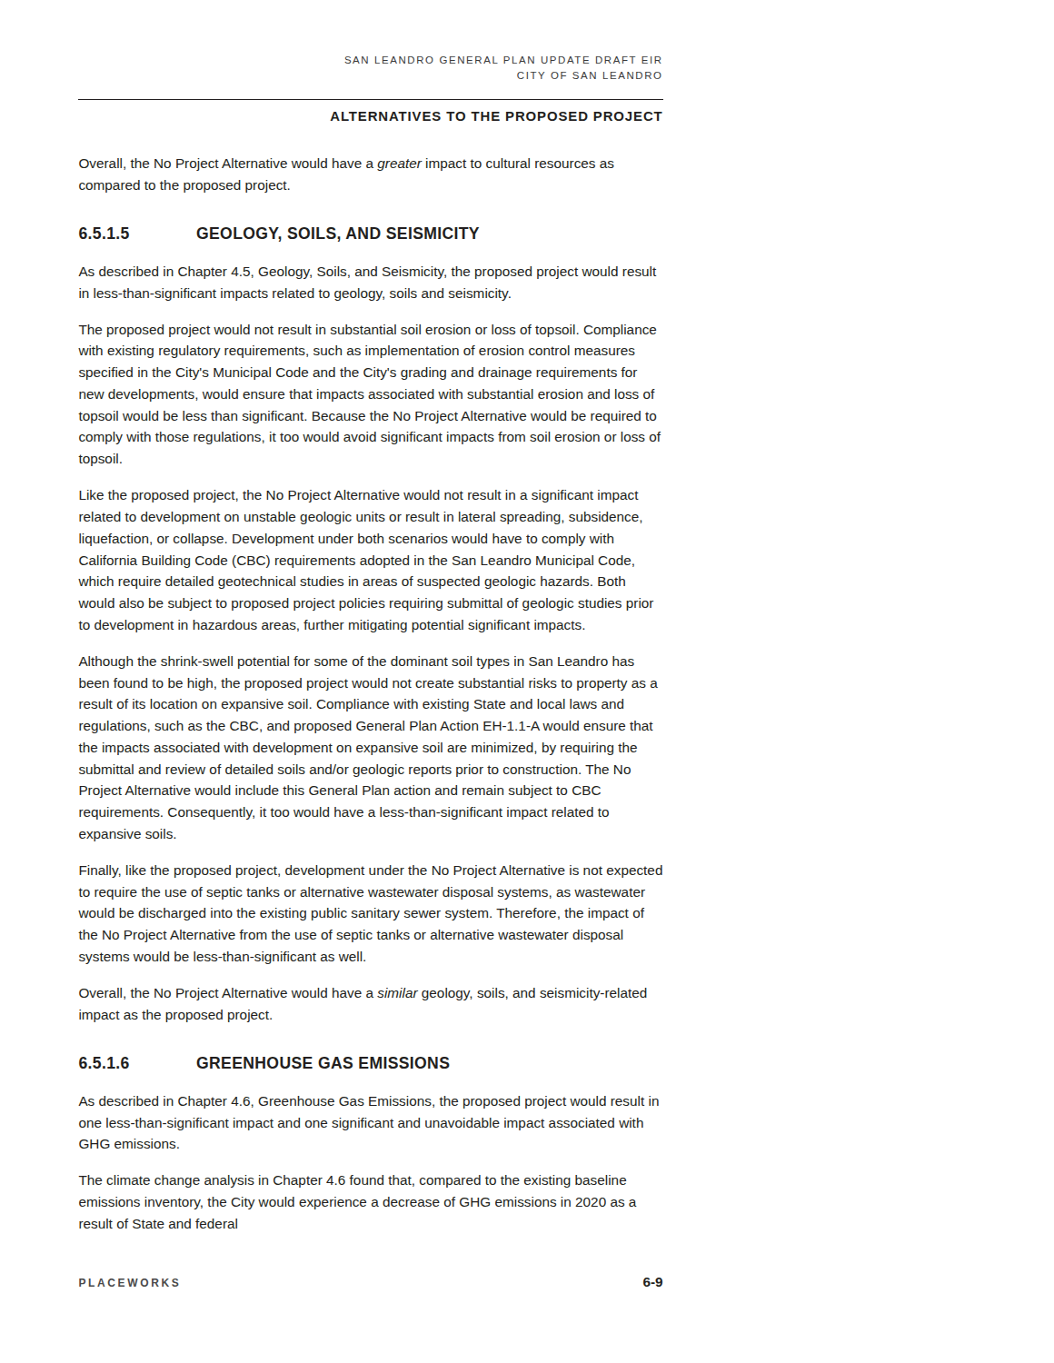SAN LEANDRO GENERAL PLAN UPDATE DRAFT EIR CITY OF SAN LEANDRO
ALTERNATIVES TO THE PROPOSED PROJECT
Overall, the No Project Alternative would have a greater impact to cultural resources as compared to the proposed project.
6.5.1.5 GEOLOGY, SOILS, AND SEISMICITY
As described in Chapter 4.5, Geology, Soils, and Seismicity, the proposed project would result in less-than-significant impacts related to geology, soils and seismicity.
The proposed project would not result in substantial soil erosion or loss of topsoil. Compliance with existing regulatory requirements, such as implementation of erosion control measures specified in the City's Municipal Code and the City's grading and drainage requirements for new developments, would ensure that impacts associated with substantial erosion and loss of topsoil would be less than significant. Because the No Project Alternative would be required to comply with those regulations, it too would avoid significant impacts from soil erosion or loss of topsoil.
Like the proposed project, the No Project Alternative would not result in a significant impact related to development on unstable geologic units or result in lateral spreading, subsidence, liquefaction, or collapse. Development under both scenarios would have to comply with California Building Code (CBC) requirements adopted in the San Leandro Municipal Code, which require detailed geotechnical studies in areas of suspected geologic hazards. Both would also be subject to proposed project policies requiring submittal of geologic studies prior to development in hazardous areas, further mitigating potential significant impacts.
Although the shrink-swell potential for some of the dominant soil types in San Leandro has been found to be high, the proposed project would not create substantial risks to property as a result of its location on expansive soil. Compliance with existing State and local laws and regulations, such as the CBC, and proposed General Plan Action EH-1.1-A would ensure that the impacts associated with development on expansive soil are minimized, by requiring the submittal and review of detailed soils and/or geologic reports prior to construction. The No Project Alternative would include this General Plan action and remain subject to CBC requirements. Consequently, it too would have a less-than-significant impact related to expansive soils.
Finally, like the proposed project, development under the No Project Alternative is not expected to require the use of septic tanks or alternative wastewater disposal systems, as wastewater would be discharged into the existing public sanitary sewer system. Therefore, the impact of the No Project Alternative from the use of septic tanks or alternative wastewater disposal systems would be less-than-significant as well.
Overall, the No Project Alternative would have a similar geology, soils, and seismicity-related impact as the proposed project.
6.5.1.6 GREENHOUSE GAS EMISSIONS
As described in Chapter 4.6, Greenhouse Gas Emissions, the proposed project would result in one less-than-significant impact and one significant and unavoidable impact associated with GHG emissions.
The climate change analysis in Chapter 4.6 found that, compared to the existing baseline emissions inventory, the City would experience a decrease of GHG emissions in 2020 as a result of State and federal
PLACEWORKS 6-9